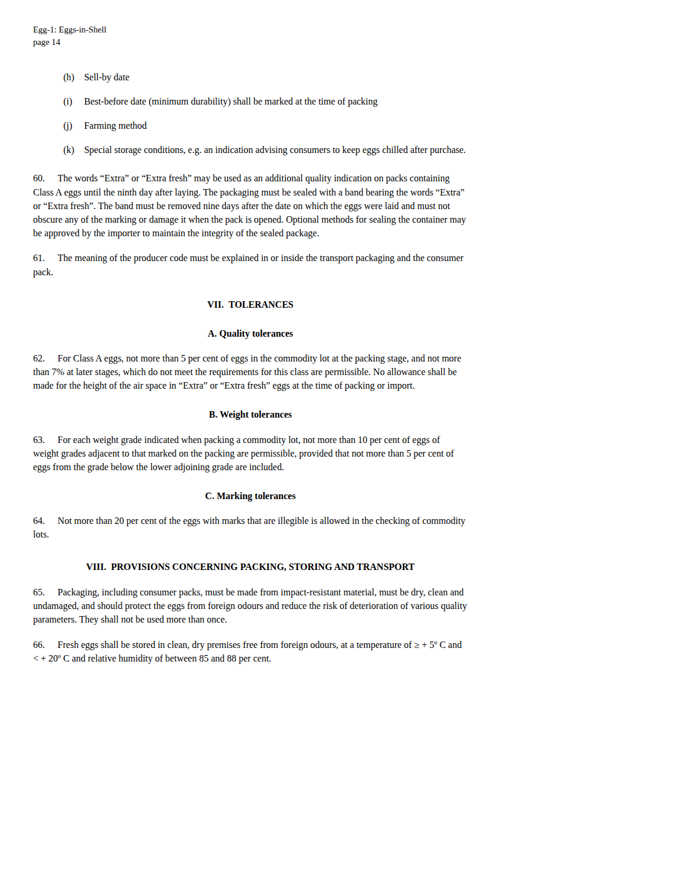Egg-1: Eggs-in-Shell page 14
(h) Sell-by date
(i) Best-before date (minimum durability) shall be marked at the time of packing
(j) Farming method
(k) Special storage conditions, e.g. an indication advising consumers to keep eggs chilled after purchase.
60. The words “Extra” or “Extra fresh” may be used as an additional quality indication on packs containing Class A eggs until the ninth day after laying. The packaging must be sealed with a band bearing the words “Extra” or “Extra fresh”. The band must be removed nine days after the date on which the eggs were laid and must not obscure any of the marking or damage it when the pack is opened. Optional methods for sealing the container may be approved by the importer to maintain the integrity of the sealed package.
61. The meaning of the producer code must be explained in or inside the transport packaging and the consumer pack.
VII. TOLERANCES
A. Quality tolerances
62. For Class A eggs, not more than 5 per cent of eggs in the commodity lot at the packing stage, and not more than 7% at later stages, which do not meet the requirements for this class are permissible. No allowance shall be made for the height of the air space in “Extra” or “Extra fresh” eggs at the time of packing or import.
B. Weight tolerances
63. For each weight grade indicated when packing a commodity lot, not more than 10 per cent of eggs of weight grades adjacent to that marked on the packing are permissible, provided that not more than 5 per cent of eggs from the grade below the lower adjoining grade are included.
C. Marking tolerances
64. Not more than 20 per cent of the eggs with marks that are illegible is allowed in the checking of commodity lots.
VIII. PROVISIONS CONCERNING PACKING, STORING AND TRANSPORT
65. Packaging, including consumer packs, must be made from impact-resistant material, must be dry, clean and undamaged, and should protect the eggs from foreign odours and reduce the risk of deterioration of various quality parameters. They shall not be used more than once.
66. Fresh eggs shall be stored in clean, dry premises free from foreign odours, at a temperature of ≥ + 5º C and < + 20º C and relative humidity of between 85 and 88 per cent.